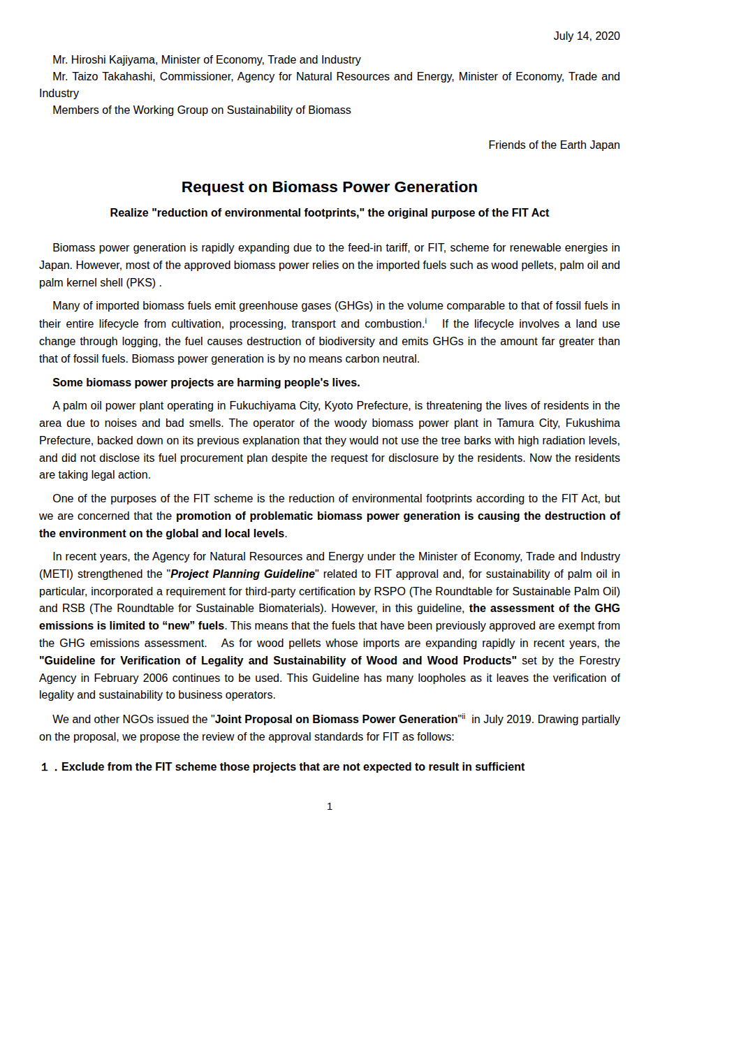July 14, 2020
Mr. Hiroshi Kajiyama, Minister of Economy, Trade and Industry
Mr. Taizo Takahashi, Commissioner, Agency for Natural Resources and Energy, Minister of Economy, Trade and Industry
Members of the Working Group on Sustainability of Biomass
Friends of the Earth Japan
Request on Biomass Power Generation
Realize "reduction of environmental footprints," the original purpose of the FIT Act
Biomass power generation is rapidly expanding due to the feed-in tariff, or FIT, scheme for renewable energies in Japan. However, most of the approved biomass power relies on the imported fuels such as wood pellets, palm oil and palm kernel shell (PKS) .
Many of imported biomass fuels emit greenhouse gases (GHGs) in the volume comparable to that of fossil fuels in their entire lifecycle from cultivation, processing, transport and combustion.i If the lifecycle involves a land use change through logging, the fuel causes destruction of biodiversity and emits GHGs in the amount far greater than that of fossil fuels. Biomass power generation is by no means carbon neutral.
Some biomass power projects are harming people's lives.
A palm oil power plant operating in Fukuchiyama City, Kyoto Prefecture, is threatening the lives of residents in the area due to noises and bad smells. The operator of the woody biomass power plant in Tamura City, Fukushima Prefecture, backed down on its previous explanation that they would not use the tree barks with high radiation levels, and did not disclose its fuel procurement plan despite the request for disclosure by the residents. Now the residents are taking legal action.
One of the purposes of the FIT scheme is the reduction of environmental footprints according to the FIT Act, but we are concerned that the promotion of problematic biomass power generation is causing the destruction of the environment on the global and local levels.
In recent years, the Agency for Natural Resources and Energy under the Minister of Economy, Trade and Industry (METI) strengthened the "Project Planning Guideline" related to FIT approval and, for sustainability of palm oil in particular, incorporated a requirement for third-party certification by RSPO (The Roundtable for Sustainable Palm Oil) and RSB (The Roundtable for Sustainable Biomaterials). However, in this guideline, the assessment of the GHG emissions is limited to “new” fuels. This means that the fuels that have been previously approved are exempt from the GHG emissions assessment. As for wood pellets whose imports are expanding rapidly in recent years, the "Guideline for Verification of Legality and Sustainability of Wood and Wood Products" set by the Forestry Agency in February 2006 continues to be used. This Guideline has many loopholes as it leaves the verification of legality and sustainability to business operators.
We and other NGOs issued the "Joint Proposal on Biomass Power Generation"ii in July 2019. Drawing partially on the proposal, we propose the review of the approval standards for FIT as follows:
１．Exclude from the FIT scheme those projects that are not expected to result in sufficient
1